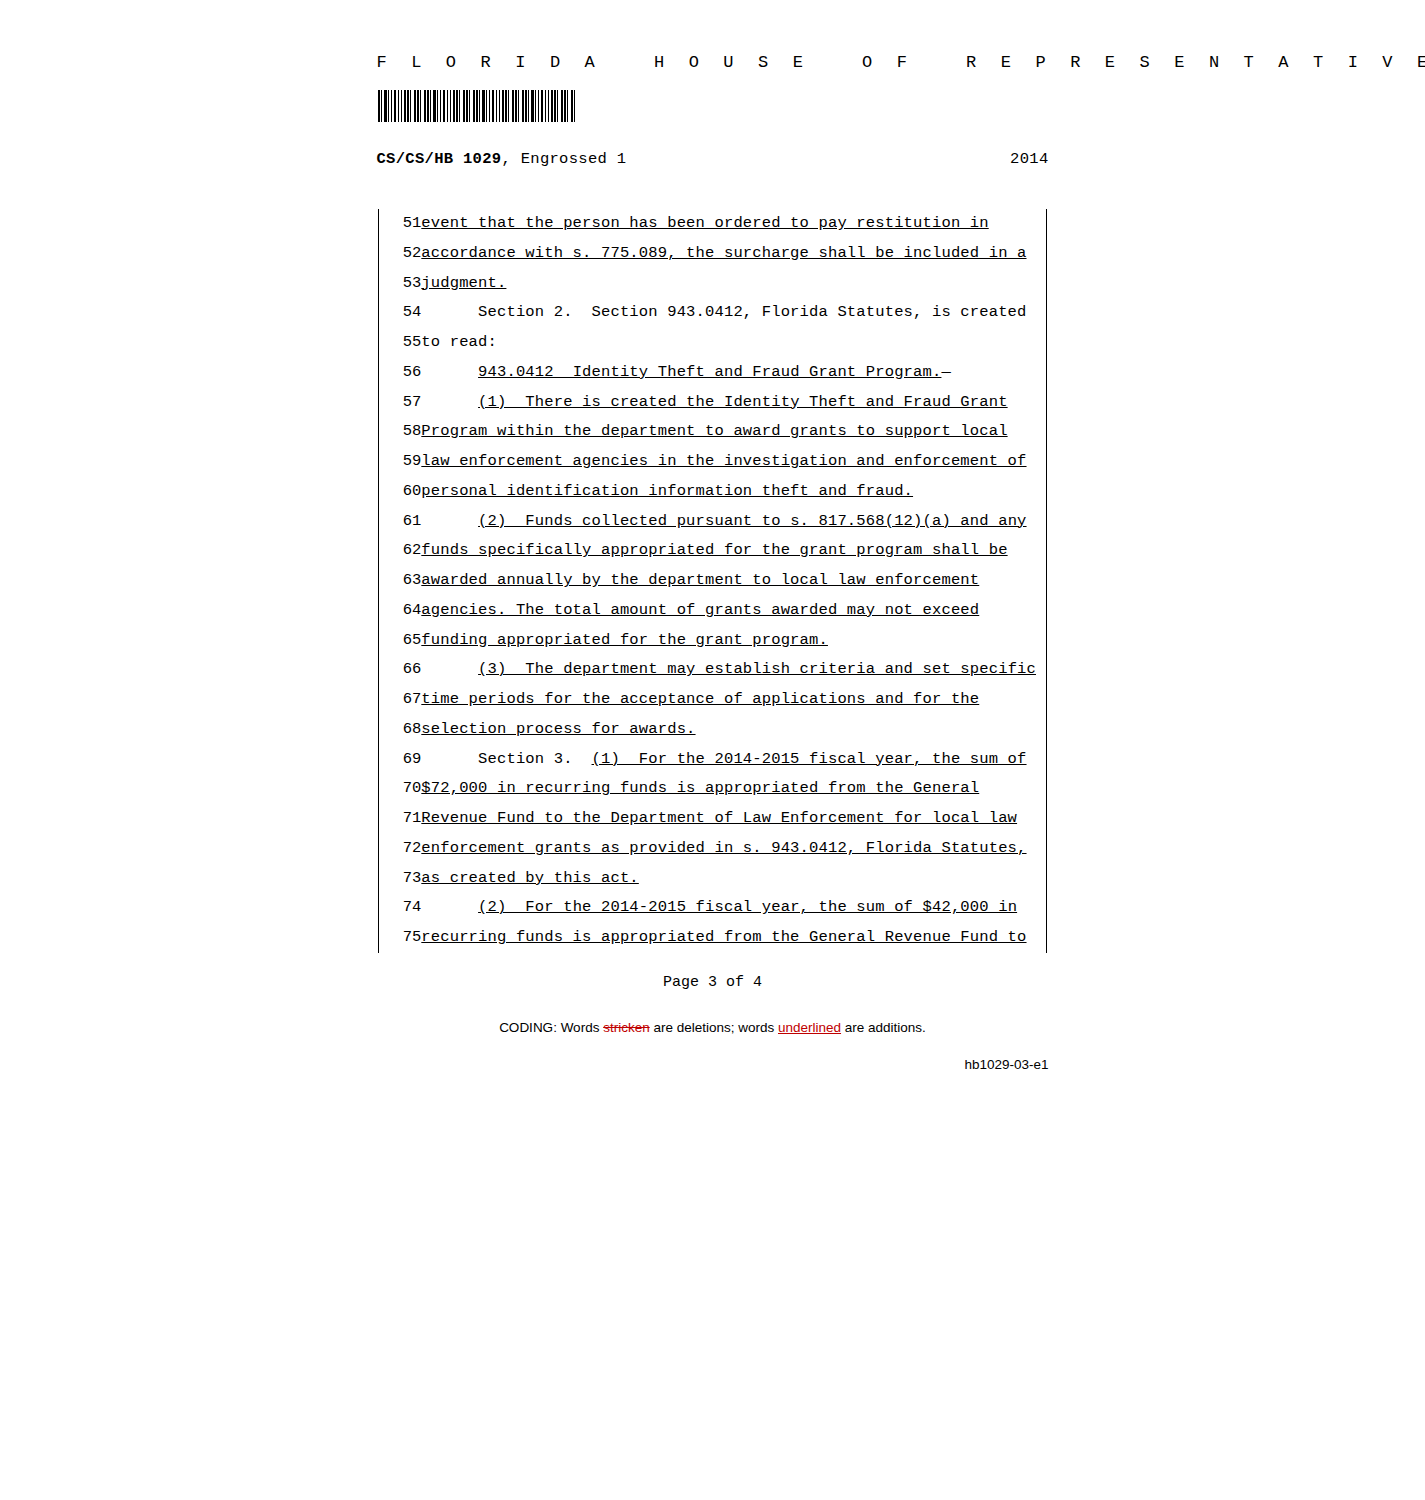F L O R I D A H O U S E O F R E P R E S E N T A T I V E S
CS/CS/HB 1029, Engrossed 1
2014
| 51 | event that the person has been ordered to pay restitution in |
| 52 | accordance with s. 775.089, the surcharge shall be included in a |
| 53 | judgment. |
| 54 | Section 2. Section 943.0412, Florida Statutes, is created |
| 55 | to read: |
| 56 | 943.0412 Identity Theft and Fraud Grant Program. — |
| 57 | (1) There is created the Identity Theft and Fraud Grant |
| 58 | Program within the department to award grants to support local |
| 59 | law enforcement agencies in the investigation and enforcement of |
| 60 | personal identification information theft and fraud. |
| 61 | (2) Funds collected pursuant to s. 817.568(12)(a) and any |
| 62 | funds specifically appropriated for the grant program shall be |
| 63 | awarded annually by the department to local law enforcement |
| 64 | agencies. The total amount of grants awarded may not exceed |
| 65 | funding appropriated for the grant program. |
| 66 | (3) The department may establish criteria and set specific |
| 67 | time periods for the acceptance of applications and for the |
| 68 | selection process for awards. |
| 69 | Section 3. (1) For the 2014-2015 fiscal year, the sum of |
| 70 | $72,000 in recurring funds is appropriated from the General |
| 71 | Revenue Fund to the Department of Law Enforcement for local law |
| 72 | enforcement grants as provided in s. 943.0412, Florida Statutes, |
| 73 | as created by this act. |
| 74 | (2) For the 2014-2015 fiscal year, the sum of $42,000 in |
| 75 | recurring funds is appropriated from the General Revenue Fund to |
Page 3 of 4
CODING: Words stricken are deletions; words underlined are additions.
hb1029-03-e1